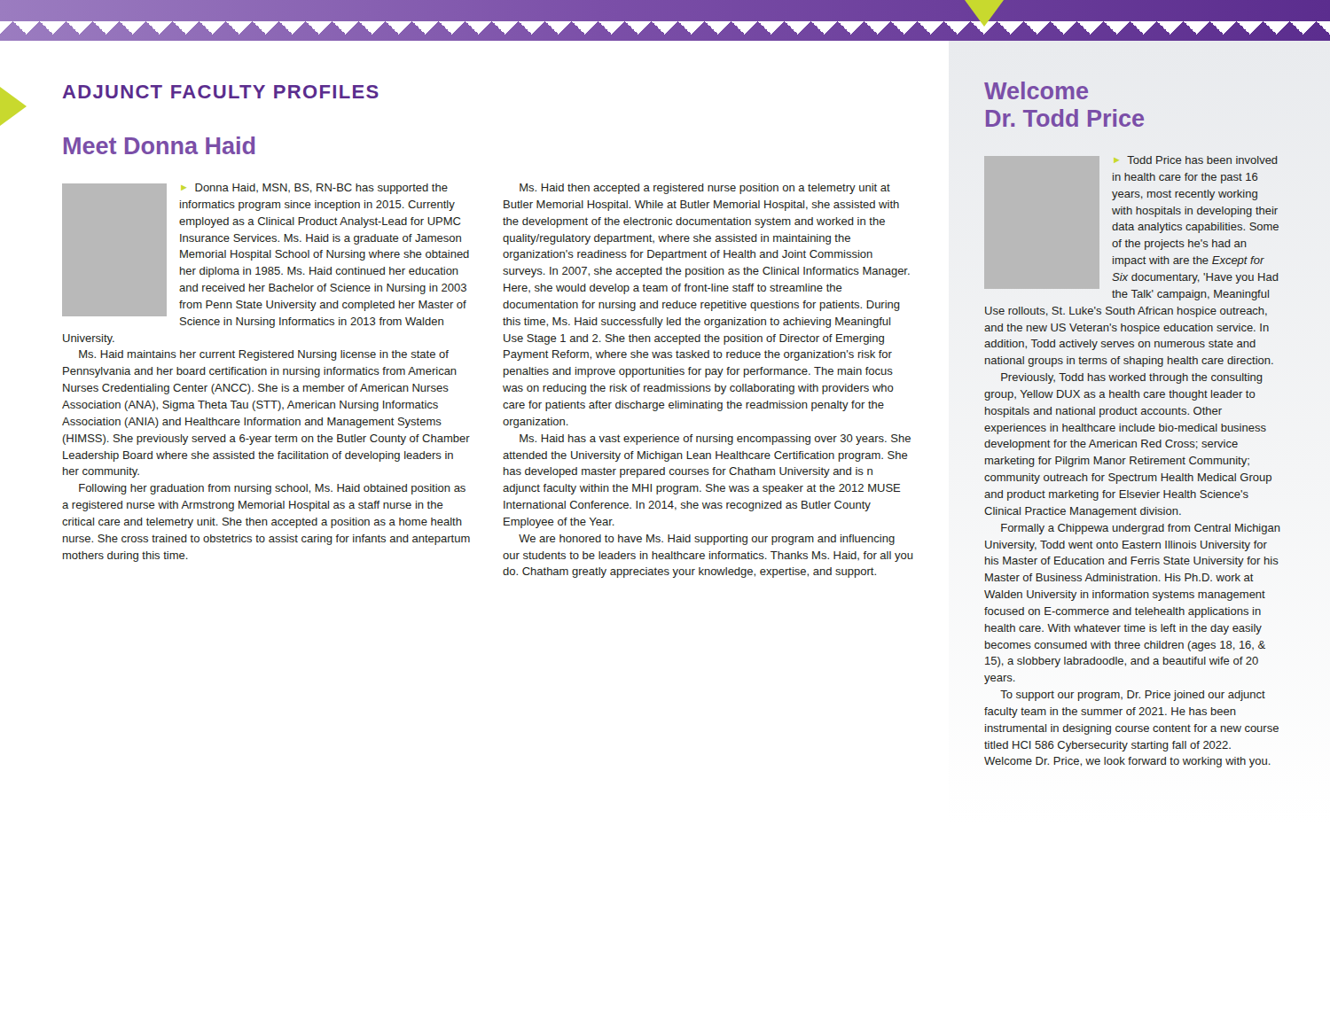Adjunct Faculty Profiles
Meet Donna Haid
► Donna Haid, MSN, BS, RN-BC has supported the informatics program since inception in 2015. Currently employed as a Clinical Product Analyst-Lead for UPMC Insurance Services. Ms. Haid is a graduate of Jameson Memorial Hospital School of Nursing where she obtained her diploma in 1985. Ms. Haid continued her education and received her Bachelor of Science in Nursing in 2003 from Penn State University and completed her Master of Science in Nursing Informatics in 2013 from Walden University.
Ms. Haid maintains her current Registered Nursing license in the state of Pennsylvania and her board certification in nursing informatics from American Nurses Credentialing Center (ANCC). She is a member of American Nurses Association (ANA), Sigma Theta Tau (STT), American Nursing Informatics Association (ANIA) and Healthcare Information and Management Systems (HIMSS). She previously served a 6-year term on the Butler County of Chamber Leadership Board where she assisted the facilitation of developing leaders in her community.
Following her graduation from nursing school, Ms. Haid obtained position as a registered nurse with Armstrong Memorial Hospital as a staff nurse in the critical care and telemetry unit. She then accepted a position as a home health nurse. She cross trained to obstetrics to assist caring for infants and antepartum mothers during this time.
Ms. Haid then accepted a registered nurse position on a telemetry unit at Butler Memorial Hospital. While at Butler Memorial Hospital, she assisted with the development of the electronic documentation system and worked in the quality/regulatory department, where she assisted in maintaining the organization's readiness for Department of Health and Joint Commission surveys. In 2007, she accepted the position as the Clinical Informatics Manager. Here, she would develop a team of front-line staff to streamline the documentation for nursing and reduce repetitive questions for patients. During this time, Ms. Haid successfully led the organization to achieving Meaningful Use Stage 1 and 2. She then accepted the position of Director of Emerging Payment Reform, where she was tasked to reduce the organization's risk for penalties and improve opportunities for pay for performance. The main focus was on reducing the risk of readmissions by collaborating with providers who care for patients after discharge eliminating the readmission penalty for the organization.
Ms. Haid has a vast experience of nursing encompassing over 30 years. She attended the University of Michigan Lean Healthcare Certification program. She has developed master prepared courses for Chatham University and is n adjunct faculty within the MHI program. She was a speaker at the 2012 MUSE International Conference. In 2014, she was recognized as Butler County Employee of the Year.
We are honored to have Ms. Haid supporting our program and influencing our students to be leaders in healthcare informatics. Thanks Ms. Haid, for all you do. Chatham greatly appreciates your knowledge, expertise, and support.
Welcome
Dr. Todd Price
► Todd Price has been involved in health care for the past 16 years, most recently working with hospitals in developing their data analytics capabilities. Some of the projects he's had an impact with are the Except for Six documentary, 'Have you Had the Talk' campaign, Meaningful Use rollouts, St. Luke's South African hospice outreach, and the new US Veteran's hospice education service. In addition, Todd actively serves on numerous state and national groups in terms of shaping health care direction.
Previously, Todd has worked through the consulting group, Yellow DUX as a health care thought leader to hospitals and national product accounts. Other experiences in healthcare include bio-medical business development for the American Red Cross; service marketing for Pilgrim Manor Retirement Community; community outreach for Spectrum Health Medical Group and product marketing for Elsevier Health Science's Clinical Practice Management division.
Formally a Chippewa undergrad from Central Michigan University, Todd went onto Eastern Illinois University for his Master of Education and Ferris State University for his Master of Business Administration. His Ph.D. work at Walden University in information systems management focused on E-commerce and telehealth applications in health care. With whatever time is left in the day easily becomes consumed with three children (ages 18, 16, & 15), a slobbery labradoodle, and a beautiful wife of 20 years.
To support our program, Dr. Price joined our adjunct faculty team in the summer of 2021. He has been instrumental in designing course content for a new course titled HCI 586 Cybersecurity starting fall of 2022. Welcome Dr. Price, we look forward to working with you.